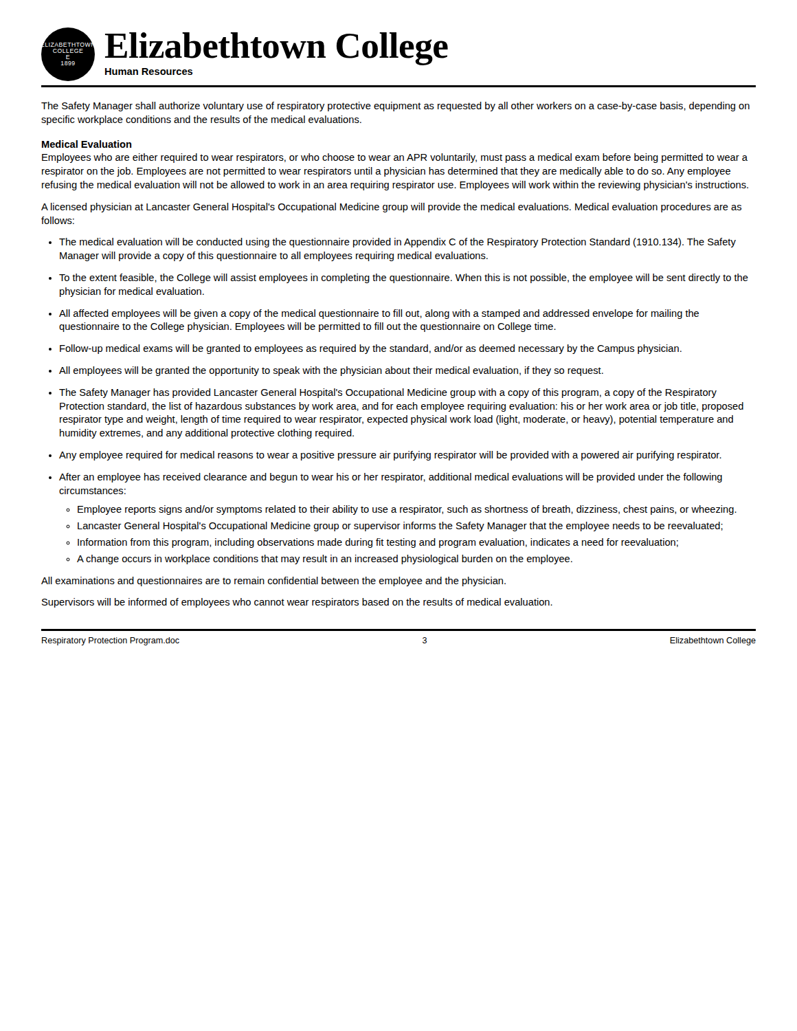ELIZABETHTOWN
COLLEGE
E
1899
Elizabethtown College
Human Resources
The Safety Manager shall authorize voluntary use of respiratory protective equipment as requested by all other workers on a case-by-case basis, depending on specific workplace conditions and the results of the medical evaluations.
Medical Evaluation
Employees who are either required to wear respirators, or who choose to wear an APR voluntarily, must pass a medical exam before being permitted to wear a respirator on the job. Employees are not permitted to wear respirators until a physician has determined that they are medically able to do so. Any employee refusing the medical evaluation will not be allowed to work in an area requiring respirator use. Employees will work within the reviewing physician's instructions.
A licensed physician at Lancaster General Hospital's Occupational Medicine group will provide the medical evaluations. Medical evaluation procedures are as follows:
The medical evaluation will be conducted using the questionnaire provided in Appendix C of the Respiratory Protection Standard (1910.134). The Safety Manager will provide a copy of this questionnaire to all employees requiring medical evaluations.
To the extent feasible, the College will assist employees in completing the questionnaire. When this is not possible, the employee will be sent directly to the physician for medical evaluation.
All affected employees will be given a copy of the medical questionnaire to fill out, along with a stamped and addressed envelope for mailing the questionnaire to the College physician. Employees will be permitted to fill out the questionnaire on College time.
Follow-up medical exams will be granted to employees as required by the standard, and/or as deemed necessary by the Campus physician.
All employees will be granted the opportunity to speak with the physician about their medical evaluation, if they so request.
The Safety Manager has provided Lancaster General Hospital's Occupational Medicine group with a copy of this program, a copy of the Respiratory Protection standard, the list of hazardous substances by work area, and for each employee requiring evaluation: his or her work area or job title, proposed respirator type and weight, length of time required to wear respirator, expected physical work load (light, moderate, or heavy), potential temperature and humidity extremes, and any additional protective clothing required.
Any employee required for medical reasons to wear a positive pressure air purifying respirator will be provided with a powered air purifying respirator.
After an employee has received clearance and begun to wear his or her respirator, additional medical evaluations will be provided under the following circumstances:
Employee reports signs and/or symptoms related to their ability to use a respirator, such as shortness of breath, dizziness, chest pains, or wheezing.
Lancaster General Hospital's Occupational Medicine group or supervisor informs the Safety Manager that the employee needs to be reevaluated;
Information from this program, including observations made during fit testing and program evaluation, indicates a need for reevaluation;
A change occurs in workplace conditions that may result in an increased physiological burden on the employee.
All examinations and questionnaires are to remain confidential between the employee and the physician.
Supervisors will be informed of employees who cannot wear respirators based on the results of medical evaluation.
Respiratory Protection Program.doc
3
Elizabethtown College